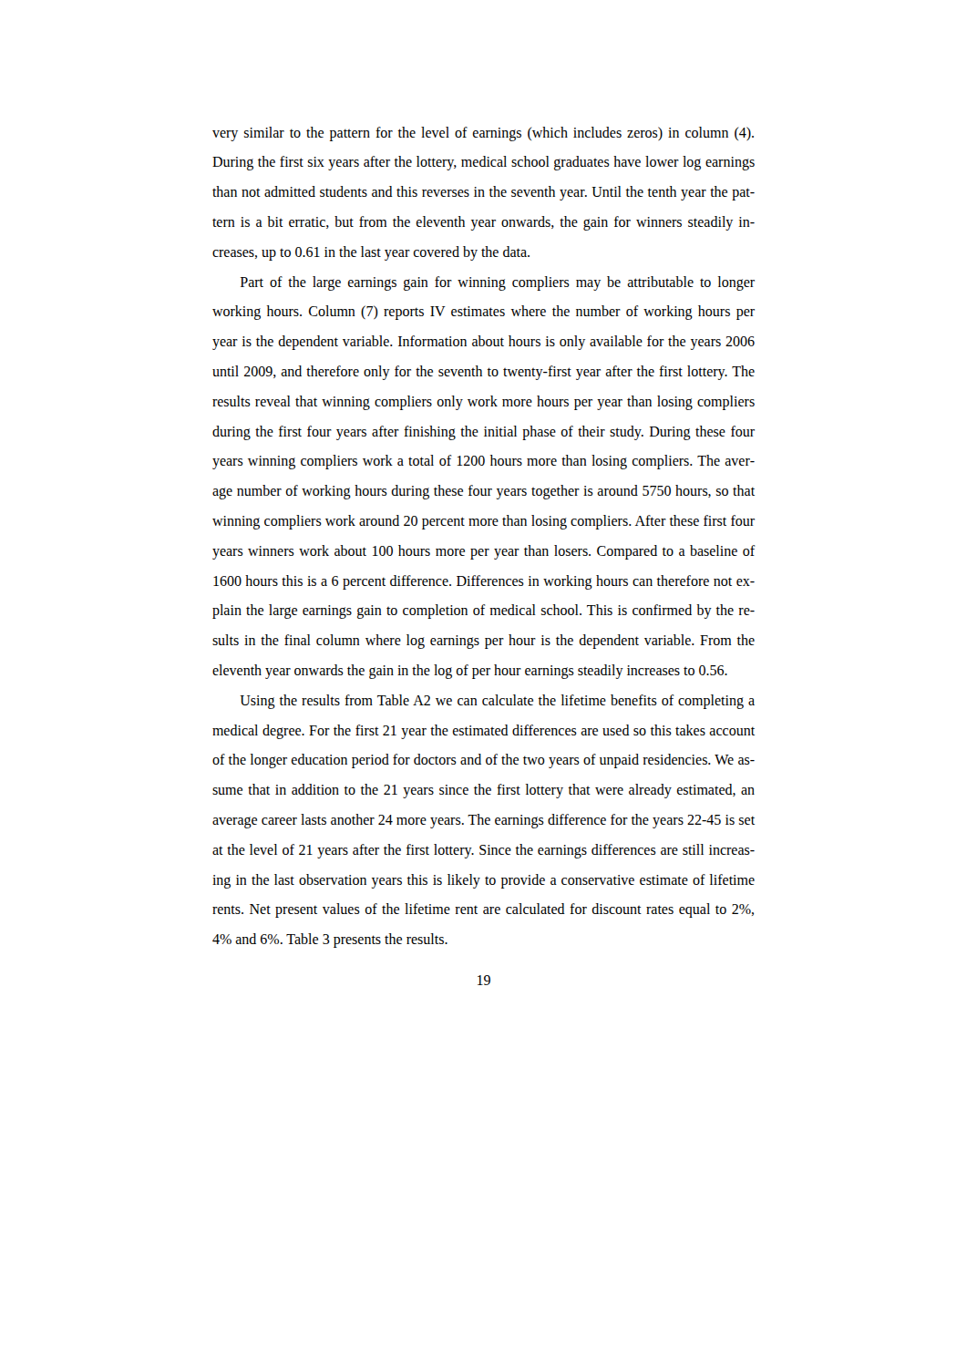very similar to the pattern for the level of earnings (which includes zeros) in column (4). During the first six years after the lottery, medical school graduates have lower log earnings than not admitted students and this reverses in the seventh year. Until the tenth year the pattern is a bit erratic, but from the eleventh year onwards, the gain for winners steadily increases, up to 0.61 in the last year covered by the data.
Part of the large earnings gain for winning compliers may be attributable to longer working hours. Column (7) reports IV estimates where the number of working hours per year is the dependent variable. Information about hours is only available for the years 2006 until 2009, and therefore only for the seventh to twenty-first year after the first lottery. The results reveal that winning compliers only work more hours per year than losing compliers during the first four years after finishing the initial phase of their study. During these four years winning compliers work a total of 1200 hours more than losing compliers. The average number of working hours during these four years together is around 5750 hours, so that winning compliers work around 20 percent more than losing compliers. After these first four years winners work about 100 hours more per year than losers. Compared to a baseline of 1600 hours this is a 6 percent difference. Differences in working hours can therefore not explain the large earnings gain to completion of medical school. This is confirmed by the results in the final column where log earnings per hour is the dependent variable. From the eleventh year onwards the gain in the log of per hour earnings steadily increases to 0.56.
Using the results from Table A2 we can calculate the lifetime benefits of completing a medical degree. For the first 21 year the estimated differences are used so this takes account of the longer education period for doctors and of the two years of unpaid residencies. We assume that in addition to the 21 years since the first lottery that were already estimated, an average career lasts another 24 more years. The earnings difference for the years 22-45 is set at the level of 21 years after the first lottery. Since the earnings differences are still increasing in the last observation years this is likely to provide a conservative estimate of lifetime rents. Net present values of the lifetime rent are calculated for discount rates equal to 2%, 4% and 6%. Table 3 presents the results.
19